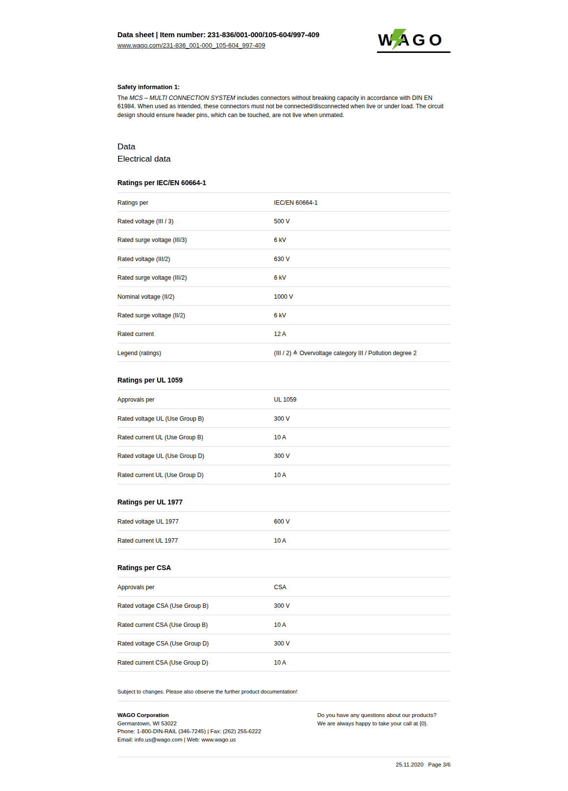Data sheet | Item number: 231-836/001-000/105-604/997-409
www.wago.com/231-836_001-000_105-604_997-409
W A G O
Safety information 1:
The MCS – MULTI CONNECTION SYSTEM includes connectors without breaking capacity in accordance with DIN EN 61984. When used as intended, these connectors must not be connected/disconnected when live or under load. The circuit design should ensure header pins, which can be touched, are not live when unmated.
Data
Electrical data
Ratings per IEC/EN 60664-1
| Ratings per | IEC/EN 60664-1 |
| Rated voltage (III / 3) | 500 V |
| Rated surge voltage (III/3) | 6 kV |
| Rated voltage (III/2) | 630 V |
| Rated surge voltage (III/2) | 6 kV |
| Nominal voltage (II/2) | 1000 V |
| Rated surge voltage (II/2) | 6 kV |
| Rated current | 12 A |
| Legend (ratings) | (III / 2) ≙ Overvoltage category III / Pollution degree 2 |
Ratings per UL 1059
| Approvals per | UL 1059 |
| Rated voltage UL (Use Group B) | 300 V |
| Rated current UL (Use Group B) | 10 A |
| Rated voltage UL (Use Group D) | 300 V |
| Rated current UL (Use Group D) | 10 A |
Ratings per UL 1977
| Rated voltage UL 1977 | 600 V |
| Rated current UL 1977 | 10 A |
Ratings per CSA
| Approvals per | CSA |
| Rated voltage CSA (Use Group B) | 300 V |
| Rated current CSA (Use Group B) | 10 A |
| Rated voltage CSA (Use Group D) | 300 V |
| Rated current CSA (Use Group D) | 10 A |
Subject to changes. Please also observe the further product documentation!
WAGO Corporation
Germantown, WI 53022
Phone: 1-800-DIN-RAIL (346-7245) | Fax: (262) 255-6222
Email: info.us@wago.com | Web: www.wago.us
Do you have any questions about our products?
We are always happy to take your call at {0}.
25.11.2020 Page 3/6